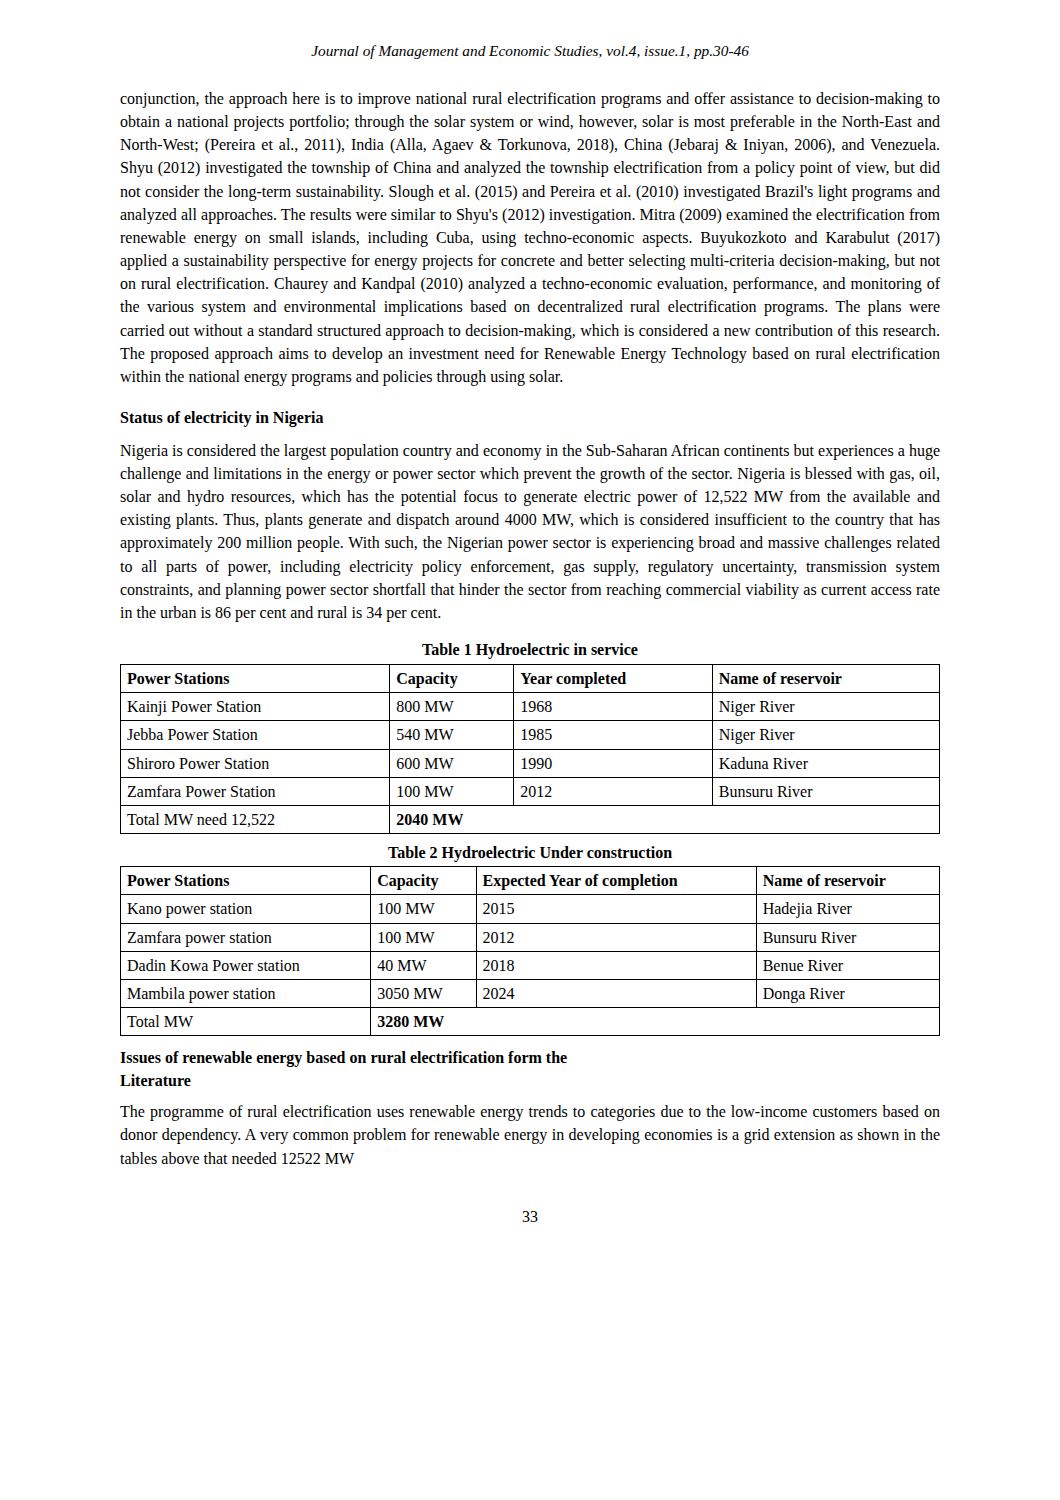Journal of Management and Economic Studies, vol.4, issue.1, pp.30-46
conjunction, the approach here is to improve national rural electrification programs and offer assistance to decision-making to obtain a national projects portfolio; through the solar system or wind, however, solar is most preferable in the North-East and North-West; (Pereira et al., 2011), India (Alla, Agaev & Torkunova, 2018), China (Jebaraj & Iniyan, 2006), and Venezuela. Shyu (2012) investigated the township of China and analyzed the township electrification from a policy point of view, but did not consider the long-term sustainability. Slough et al. (2015) and Pereira et al. (2010) investigated Brazil's light programs and analyzed all approaches. The results were similar to Shyu's (2012) investigation. Mitra (2009) examined the electrification from renewable energy on small islands, including Cuba, using techno-economic aspects. Buyukozkoto and Karabulut (2017) applied a sustainability perspective for energy projects for concrete and better selecting multi-criteria decision-making, but not on rural electrification. Chaurey and Kandpal (2010) analyzed a techno-economic evaluation, performance, and monitoring of the various system and environmental implications based on decentralized rural electrification programs. The plans were carried out without a standard structured approach to decision-making, which is considered a new contribution of this research. The proposed approach aims to develop an investment need for Renewable Energy Technology based on rural electrification within the national energy programs and policies through using solar.
Status of electricity in Nigeria
Nigeria is considered the largest population country and economy in the Sub-Saharan African continents but experiences a huge challenge and limitations in the energy or power sector which prevent the growth of the sector. Nigeria is blessed with gas, oil, solar and hydro resources, which has the potential focus to generate electric power of 12,522 MW from the available and existing plants. Thus, plants generate and dispatch around 4000 MW, which is considered insufficient to the country that has approximately 200 million people. With such, the Nigerian power sector is experiencing broad and massive challenges related to all parts of power, including electricity policy enforcement, gas supply, regulatory uncertainty, transmission system constraints, and planning power sector shortfall that hinder the sector from reaching commercial viability as current access rate in the urban is 86 per cent and rural is 34 per cent.
Table 1 Hydroelectric in service
| Power Stations | Capacity | Year completed | Name of reservoir |
| --- | --- | --- | --- |
| Kainji Power Station | 800 MW | 1968 | Niger River |
| Jebba Power Station | 540 MW | 1985 | Niger River |
| Shiroro Power Station | 600 MW | 1990 | Kaduna River |
| Zamfara Power Station | 100 MW | 2012 | Bunsuru River |
| Total MW need 12,522 | 2040 MW |
Table 2 Hydroelectric Under construction
| Power Stations | Capacity | Expected Year of completion | Name of reservoir |
| --- | --- | --- | --- |
| Kano power station | 100 MW | 2015 | Hadejia River |
| Zamfara power station | 100 MW | 2012 | Bunsuru River |
| Dadin Kowa Power station | 40 MW | 2018 | Benue River |
| Mambila power station | 3050 MW | 2024 | Donga River |
| Total MW | 3280 MW |
Issues of renewable energy based on rural electrification form the
Literature
The programme of rural electrification uses renewable energy trends to categories due to the low-income customers based on donor dependency. A very common problem for renewable energy in developing economies is a grid extension as shown in the tables above that needed 12522 MW
33